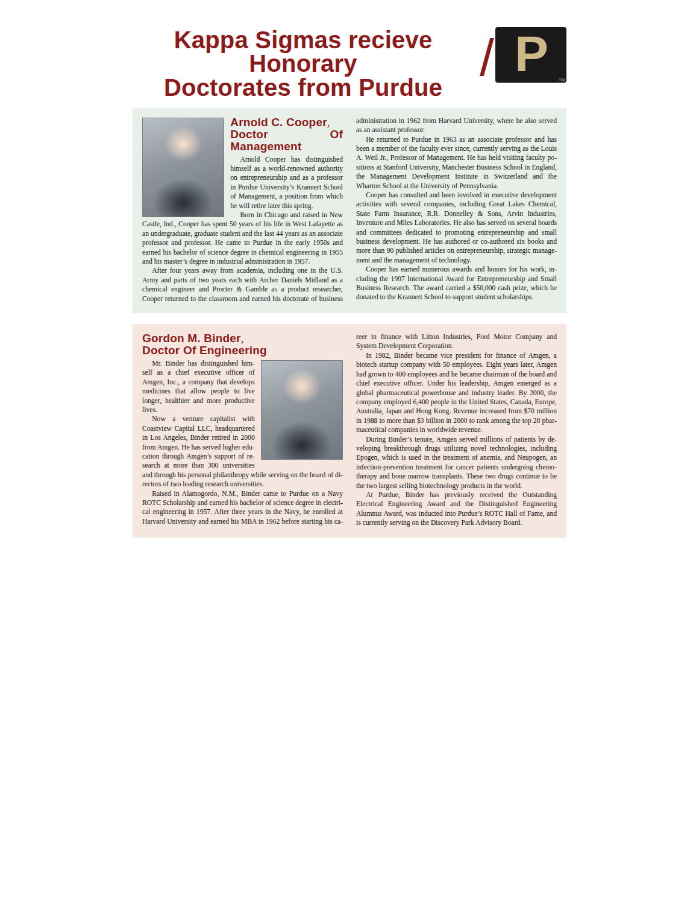Kappa Sigmas recieve Honorary Doctorates from Purdue
/
P
TM
Arnold C. Cooper, Doctor Of Management
Arnold Cooper has distinguished himself as a world-renowned authority on entrepreneurship and as a professor in Purdue University’s Krannert School of Management, a position from which he will retire later this spring.
Born in Chicago and raised in New Castle, Ind., Cooper has spent 50 years of his life in West Lafayette as an undergraduate, graduate student and the last 44 years as an associate professor and professor. He came to Purdue in the early 1950s and earned his bachelor of science degree in chemical engineering in 1955 and his master’s degree in industrial administration in 1957.
After four years away from academia, including one in the U.S. Army and parts of two years each with Archer Daniels Midland as a chemical engineer and Procter & Gamble as a product researcher, Cooper returned to the classroom and earned his doctorate of business administration in 1962 from Harvard University, where he also served as an assistant professor.
He returned to Purdue in 1963 as an associate professor and has been a member of the faculty ever since, currently serving as the Louis A. Weil Jr., Professor of Management. He has held visiting faculty positions at Stanford University, Manchester Business School in England, the Management Development Institute in Switzerland and the Wharton School at the University of Pennsylvania.
Cooper has consulted and been involved in executive development activities with several companies, including Great Lakes Chemical, State Farm Insurance, R.R. Donnelley & Sons, Arvin Industries, Inventure and Miles Laboratories. He also has served on several boards and committees dedicated to promoting entrepreneurship and small business development. He has authored or co-authored six books and more than 90 published articles on entrepreneurship, strategic management and the management of technology.
Cooper has earned numerous awards and honors for his work, including the 1997 International Award for Entrepreneurship and Small Business Research. The award carried a $50,000 cash prize, which he donated to the Krannert School to support student scholarships.
Gordon M. Binder, Doctor Of Engineering
Mr. Binder has distinguished himself as a chief executive officer of Amgen, Inc., a company that develops medicines that allow people to live longer, healthier and more productive lives.
Now a venture capitalist with Coastview Capital LLC, headquartered in Los Angeles, Binder retired in 2000 from Amgen. He has served higher education through Amgen’s support of research at more than 300 universities and through his personal philanthropy while serving on the board of directors of two leading research universities.
Raised in Alamogordo, N.M., Binder came to Purdue on a Navy ROTC Scholarship and earned his bachelor of science degree in electrical engineering in 1957. After three years in the Navy, he enrolled at Harvard University and earned his MBA in 1962 before starting his career in finance with Litton Industries, Ford Motor Company and System Development Corporation.
In 1982, Binder became vice president for finance of Amgen, a biotech startup company with 50 employees. Eight years later, Amgen had grown to 400 employees and he became chairman of the board and chief executive officer. Under his leadership, Amgen emerged as a global pharmaceutical powerhouse and industry leader. By 2000, the company employed 6,400 people in the United States, Canada, Europe, Australia, Japan and Hong Kong. Revenue increased from $70 million in 1988 to more than $3 billion in 2000 to rank among the top 20 pharmaceutical companies in worldwide revenue.
During Binder’s tenure, Amgen served millions of patients by developing breakthrough drugs utilizing novel technologies, including Epogen, which is used in the treatment of anemia, and Neupogen, an infection-prevention treatment for cancer patients undergoing chemotherapy and bone marrow transplants. These two drugs continue to be the two largest selling biotechnology products in the world.
At Purdue, Binder has previously received the Outstanding Electrical Engineering Award and the Distinguished Engineering Alumnus Award, was inducted into Purdue’s ROTC Hall of Fame, and is currently serving on the Discovery Park Advisory Board.